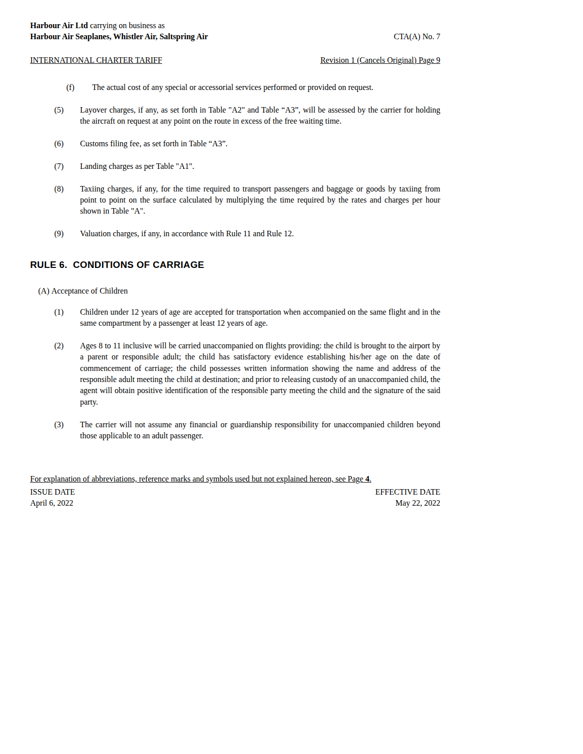Harbour Air Ltd carrying on business as
Harbour Air Seaplanes, Whistler Air, Saltspring Air
CTA(A) No. 7
INTERNATIONAL CHARTER TARIFF
Revision 1 (Cancels Original) Page 9
(f)
The actual cost of any special or accessorial services performed or provided on request.
(5)
Layover charges, if any, as set forth in Table "A2" and Table “A3”, will be assessed by the carrier for holding the aircraft on request at any point on the route in excess of the free waiting time.
(6)
Customs filing fee, as set forth in Table “A3”.
(7)
Landing charges as per Table "A1".
(8)
Taxiing charges, if any, for the time required to transport passengers and baggage or goods by taxiing from point to point on the surface calculated by multiplying the time required by the rates and charges per hour shown in Table "A".
(9)
Valuation charges, if any, in accordance with Rule 11 and Rule 12.
RULE 6. CONDITIONS OF CARRIAGE
(A) Acceptance of Children
(1)
Children under 12 years of age are accepted for transportation when accompanied on the same flight and in the same compartment by a passenger at least 12 years of age.
(2)
Ages 8 to 11 inclusive will be carried unaccompanied on flights providing: the child is brought to the airport by a parent or responsible adult; the child has satisfactory evidence establishing his/her age on the date of commencement of carriage; the child possesses written information showing the name and address of the responsible adult meeting the child at destination; and prior to releasing custody of an unaccompanied child, the agent will obtain positive identification of the responsible party meeting the child and the signature of the said party.
(3)
The carrier will not assume any financial or guardianship responsibility for unaccompanied children beyond those applicable to an adult passenger.
For explanation of abbreviations, reference marks and symbols used but not explained hereon, see Page 4.
ISSUE DATE
EFFECTIVE DATE
April 6, 2022
May 22, 2022